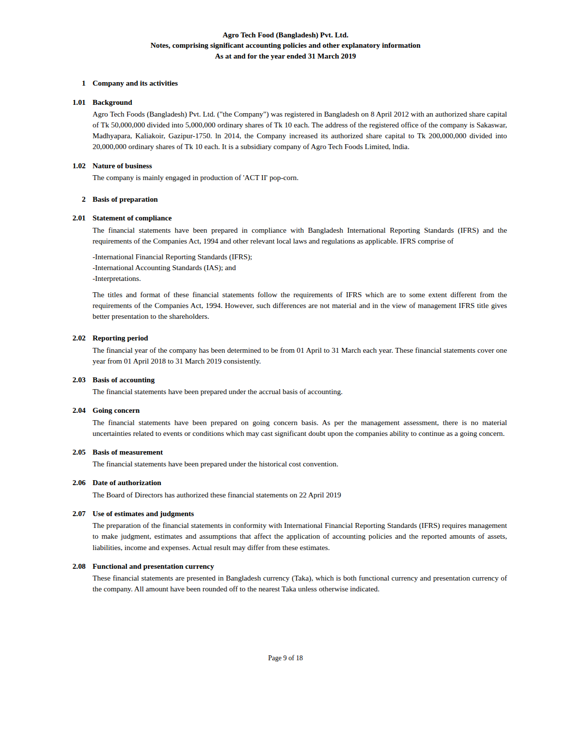Agro Tech Food (Bangladesh) Pvt. Ltd.
Notes, comprising significant accounting policies and other explanatory information
As at and for the year ended 31 March 2019
1 Company and its activities
1.01 Background
Agro Tech Foods (Bangladesh) Pvt. Ltd. ("the Company") was registered in Bangladesh on 8 April 2012 with an authorized share capital of Tk 50,000,000 divided into 5,000,000 ordinary shares of Tk 10 each. The address of the registered office of the company is Sakaswar, Madhyapara, Kaliakoir, Gazipur-1750. ln 2014, the Company increased its authorized share capital to Tk 200,000,000 divided into 20,000,000 ordinary shares of Tk 10 each. It is a subsidiary company of Agro Tech Foods Limited, lndia.
1.02 Nature of business
The company is mainly engaged in production of 'ACT II' pop-corn.
2 Basis of preparation
2.01 Statement of compliance
The financial statements have been prepared in compliance with Bangladesh International Reporting Standards (IFRS) and the requirements of the Companies Act, 1994 and other relevant local laws and regulations as applicable. IFRS comprise of
-International Financial Reporting Standards (IFRS);
-International Accounting Standards (IAS); and
-Interpretations.
The titles and format of these financial statements follow the requirements of IFRS which are to some extent different from the requirements of the Companies Act, 1994. However, such differences are not material and in the view of management IFRS title gives better presentation to the shareholders.
2.02 Reporting period
The financial year of the company has been determined to be from 01 April to 31 March each year. These financial statements cover one year from 01 April 2018 to 31 March 2019 consistently.
2.03 Basis of accounting
The financial statements have been prepared under the accrual basis of accounting.
2.04 Going concern
The financial statements have been prepared on going concern basis. As per the management assessment, there is no material uncertainties related to events or conditions which may cast significant doubt upon the companies ability to continue as a going concern.
2.05 Basis of measurement
The financial statements have been prepared under the historical cost convention.
2.06 Date of authorization
The Board of Directors has authorized these financial statements on 22 April 2019
2.07 Use of estimates and judgments
The preparation of the financial statements in conformity with International Financial Reporting Standards (IFRS) requires management to make judgment, estimates and assumptions that affect the application of accounting policies and the reported amounts of assets, liabilities, income and expenses. Actual result may differ from these estimates.
2.08 Functional and presentation currency
These financial statements are presented in Bangladesh currency (Taka), which is both functional currency and presentation currency of the company. All amount have been rounded off to the nearest Taka unless otherwise indicated.
Page 9 of 18